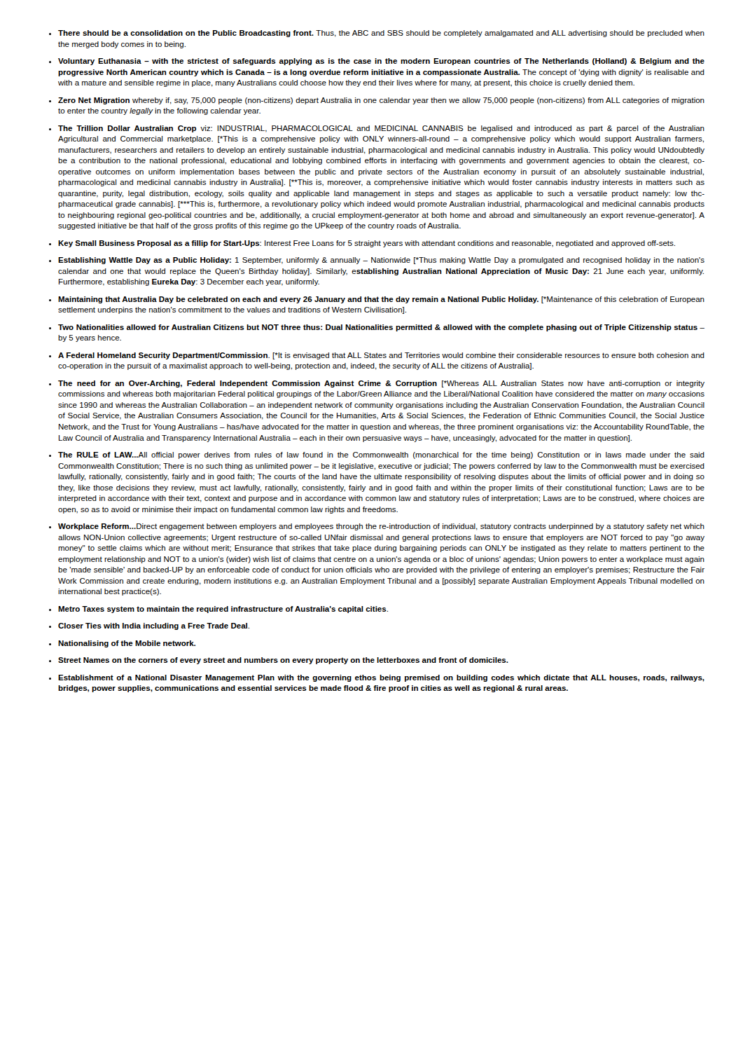There should be a consolidation on the Public Broadcasting front. Thus, the ABC and SBS should be completely amalgamated and ALL advertising should be precluded when the merged body comes in to being.
Voluntary Euthanasia – with the strictest of safeguards applying as is the case in the modern European countries of The Netherlands (Holland) & Belgium and the progressive North American country which is Canada – is a long overdue reform initiative in a compassionate Australia. The concept of 'dying with dignity' is realisable and with a mature and sensible regime in place, many Australians could choose how they end their lives where for many, at present, this choice is cruelly denied them.
Zero Net Migration whereby if, say, 75,000 people (non-citizens) depart Australia in one calendar year then we allow 75,000 people (non-citizens) from ALL categories of migration to enter the country legally in the following calendar year.
The Trillion Dollar Australian Crop viz: INDUSTRIAL, PHARMACOLOGICAL and MEDICINAL CANNABIS be legalised and introduced as part & parcel of the Australian Agricultural and Commercial marketplace. [*This is a comprehensive policy with ONLY winners-all-round – a comprehensive policy which would support Australian farmers, manufacturers, researchers and retailers to develop an entirely sustainable industrial, pharmacological and medicinal cannabis industry in Australia. This policy would UNdoubtedly be a contribution to the national professional, educational and lobbying combined efforts in interfacing with governments and government agencies to obtain the clearest, co-operative outcomes on uniform implementation bases between the public and private sectors of the Australian economy in pursuit of an absolutely sustainable industrial, pharmacological and medicinal cannabis industry in Australia]. [**This is, moreover, a comprehensive initiative which would foster cannabis industry interests in matters such as quarantine, purity, legal distribution, ecology, soils quality and applicable land management in steps and stages as applicable to such a versatile product namely: low thc-pharmaceutical grade cannabis]. [***This is, furthermore, a revolutionary policy which indeed would promote Australian industrial, pharmacological and medicinal cannabis products to neighbouring regional geo-political countries and be, additionally, a crucial employment-generator at both home and abroad and simultaneously an export revenue-generator]. A suggested initiative be that half of the gross profits of this regime go the UPkeep of the country roads of Australia.
Key Small Business Proposal as a fillip for Start-Ups: Interest Free Loans for 5 straight years with attendant conditions and reasonable, negotiated and approved off-sets.
Establishing Wattle Day as a Public Holiday: 1 September, uniformly & annually – Nationwide [*Thus making Wattle Day a promulgated and recognised holiday in the nation's calendar and one that would replace the Queen's Birthday holiday]. Similarly, establishing Australian National Appreciation of Music Day: 21 June each year, uniformly. Furthermore, establishing Eureka Day: 3 December each year, uniformly.
Maintaining that Australia Day be celebrated on each and every 26 January and that the day remain a National Public Holiday. [*Maintenance of this celebration of European settlement underpins the nation's commitment to the values and traditions of Western Civilisation].
Two Nationalities allowed for Australian Citizens but NOT three thus: Dual Nationalities permitted & allowed with the complete phasing out of Triple Citizenship status – by 5 years hence.
A Federal Homeland Security Department/Commission. [*It is envisaged that ALL States and Territories would combine their considerable resources to ensure both cohesion and co-operation in the pursuit of a maximalist approach to well-being, protection and, indeed, the security of ALL the citizens of Australia].
The need for an Over-Arching, Federal Independent Commission Against Crime & Corruption [*Whereas ALL Australian States now have anti-corruption or integrity commissions and whereas both majoritarian Federal political groupings of the Labor/Green Alliance and the Liberal/National Coalition have considered the matter on many occasions since 1990 and whereas the Australian Collaboration – an independent network of community organisations including the Australian Conservation Foundation, the Australian Council of Social Service, the Australian Consumers Association, the Council for the Humanities, Arts & Social Sciences, the Federation of Ethnic Communities Council, the Social Justice Network, and the Trust for Young Australians – has/have advocated for the matter in question and whereas, the three prominent organisations viz: the Accountability RoundTable, the Law Council of Australia and Transparency International Australia – each in their own persuasive ways – have, unceasingly, advocated for the matter in question].
The RULE of LAW... All official power derives from rules of law found in the Commonwealth (monarchical for the time being) Constitution or in laws made under the said Commonwealth Constitution; There is no such thing as unlimited power – be it legislative, executive or judicial; The powers conferred by law to the Commonwealth must be exercised lawfully, rationally, consistently, fairly and in good faith; The courts of the land have the ultimate responsibility of resolving disputes about the limits of official power and in doing so they, like those decisions they review, must act lawfully, rationally, consistently, fairly and in good faith and within the proper limits of their constitutional function; Laws are to be interpreted in accordance with their text, context and purpose and in accordance with common law and statutory rules of interpretation; Laws are to be construed, where choices are open, so as to avoid or minimise their impact on fundamental common law rights and freedoms.
Workplace Reform... Direct engagement between employers and employees through the re-introduction of individual, statutory contracts underpinned by a statutory safety net which allows NON-Union collective agreements; Urgent restructure of so-called UNfair dismissal and general protections laws to ensure that employers are NOT forced to pay "go away money" to settle claims which are without merit; Ensurance that strikes that take place during bargaining periods can ONLY be instigated as they relate to matters pertinent to the employment relationship and NOT to a union's (wider) wish list of claims that centre on a union's agenda or a bloc of unions' agendas; Union powers to enter a workplace must again be 'made sensible' and backed-UP by an enforceable code of conduct for union officials who are provided with the privilege of entering an employer's premises; Restructure the Fair Work Commission and create enduring, modern institutions e.g. an Australian Employment Tribunal and a [possibly] separate Australian Employment Appeals Tribunal modelled on international best practice(s).
Metro Taxes system to maintain the required infrastructure of Australia's capital cities.
Closer Ties with India including a Free Trade Deal.
Nationalising of the Mobile network.
Street Names on the corners of every street and numbers on every property on the letterboxes and front of domiciles.
Establishment of a National Disaster Management Plan with the governing ethos being premised on building codes which dictate that ALL houses, roads, railways, bridges, power supplies, communications and essential services be made flood & fire proof in cities as well as regional & rural areas.